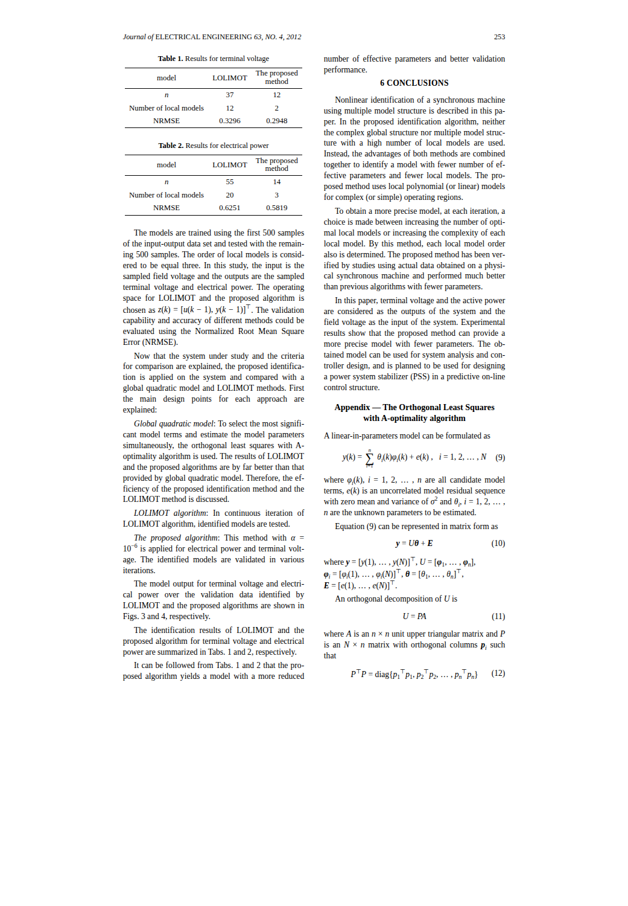Journal of ELECTRICAL ENGINEERING 63, NO. 4, 2012
253
Table 1. Results for terminal voltage
| model | LOLIMOT | The proposed method |
| --- | --- | --- |
| n | 37 | 12 |
| Number of local models | 12 | 2 |
| NRMSE | 0.3296 | 0.2948 |
Table 2. Results for electrical power
| model | LOLIMOT | The proposed method |
| --- | --- | --- |
| n | 55 | 14 |
| Number of local models | 20 | 3 |
| NRMSE | 0.6251 | 0.5819 |
The models are trained using the first 500 samples of the input-output data set and tested with the remaining 500 samples. The order of local models is considered to be equal three. In this study, the input is the sampled field voltage and the outputs are the sampled terminal voltage and electrical power. The operating space for LOLIMOT and the proposed algorithm is chosen as z(k) = [u(k − 1), y(k − 1)]⊤. The validation capability and accuracy of different methods could be evaluated using the Normalized Root Mean Square Error (NRMSE).
Now that the system under study and the criteria for comparison are explained, the proposed identification is applied on the system and compared with a global quadratic model and LOLIMOT methods. First the main design points for each approach are explained:
Global quadratic model: To select the most significant model terms and estimate the model parameters simultaneously, the orthogonal least squares with A-optimality algorithm is used. The results of LOLIMOT and the proposed algorithms are by far better than that provided by global quadratic model. Therefore, the efficiency of the proposed identification method and the LOLIMOT method is discussed.
LOLIMOT algorithm: In continuous iteration of LOLIMOT algorithm, identified models are tested.
The proposed algorithm: This method with α = 10−6 is applied for electrical power and terminal voltage. The identified models are validated in various iterations.
The model output for terminal voltage and electrical power over the validation data identified by LOLIMOT and the proposed algorithms are shown in Figs. 3 and 4, respectively.
The identification results of LOLIMOT and the proposed algorithm for terminal voltage and electrical power are summarized in Tabs. 1 and 2, respectively.
It can be followed from Tabs. 1 and 2 that the proposed algorithm yields a model with a more reduced number of effective parameters and better validation performance.
6 CONCLUSIONS
Nonlinear identification of a synchronous machine using multiple model structure is described in this paper. In the proposed identification algorithm, neither the complex global structure nor multiple model structure with a high number of local models are used. Instead, the advantages of both methods are combined together to identify a model with fewer number of effective parameters and fewer local models. The proposed method uses local polynomial (or linear) models for complex (or simple) operating regions.
To obtain a more precise model, at each iteration, a choice is made between increasing the number of optimal local models or increasing the complexity of each local model. By this method, each local model order also is determined. The proposed method has been verified by studies using actual data obtained on a physical synchronous machine and performed much better than previous algorithms with fewer parameters.
In this paper, terminal voltage and the active power are considered as the outputs of the system and the field voltage as the input of the system. Experimental results show that the proposed method can provide a more precise model with fewer parameters. The obtained model can be used for system analysis and controller design, and is planned to be used for designing a power system stabilizer (PSS) in a predictive on-line control structure.
Appendix — The Orthogonal Least Squares
with A-optimality algorithm
A linear-in-parameters model can be formulated as
y(k) = n ∑ i=1 θi(k)φi(k) + e(k) , i = 1, 2, … , N (9)
where φi(k), i = 1, 2, … , n are all candidate model terms, e(k) is an uncorrelated model residual sequence with zero mean and variance of σ2 and θi, i = 1, 2, … , n are the unknown parameters to be estimated.
Equation (9) can be represented in matrix form as
y = Uθ + E (10)
where y = [y(1), … , y(N)]⊤, U = [φ1, … , φn],
φi = [φi(1), … , φi(N)]⊤, θ = [θ1, … , θn]⊤,
E = [e(1), … , e(N)]⊤.
An orthogonal decomposition of U is
U = PA (11)
where A is an n × n unit upper triangular matrix and P is an N × n matrix with orthogonal columns pi such that
P⊤P = diag{p1⊤p1, p2⊤p2, … , pn⊤pn} (12)